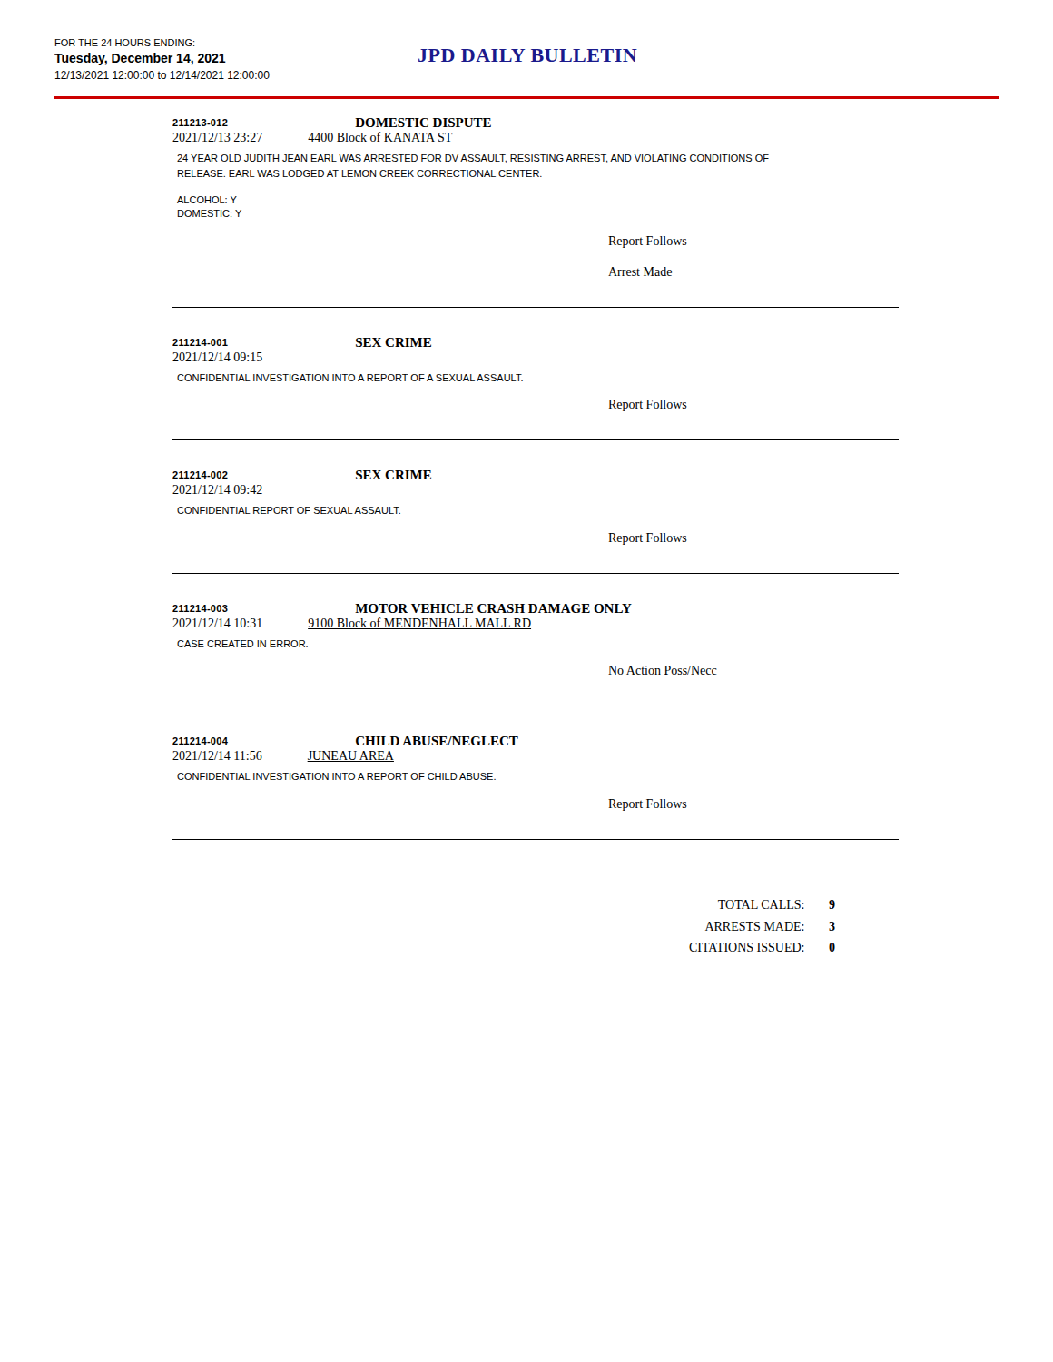FOR THE 24 HOURS ENDING:
Tuesday, December 14, 2021
12/13/2021 12:00:00 to 12/14/2021 12:00:00
JPD DAILY BULLETIN
211213-012 DOMESTIC DISPUTE
2021/12/13 23:274400 Block of KANATA ST
24 YEAR OLD JUDITH JEAN EARL WAS ARRESTED FOR DV ASSAULT, RESISTING ARREST, AND VIOLATING CONDITIONS OF RELEASE. EARL WAS LODGED AT LEMON CREEK CORRECTIONAL CENTER.
ALCOHOL: Y
DOMESTIC: Y
Report Follows
Arrest Made
211214-001 SEX CRIME
2021/12/14 09:15
CONFIDENTIAL INVESTIGATION INTO A REPORT OF A SEXUAL ASSAULT.
Report Follows
211214-002 SEX CRIME
2021/12/14 09:42
CONFIDENTIAL REPORT OF SEXUAL ASSAULT.
Report Follows
211214-003 MOTOR VEHICLE CRASH DAMAGE ONLY
2021/12/14 10:319100 Block of MENDENHALL MALL RD
CASE CREATED IN ERROR.
No Action Poss/Necc
211214-004 CHILD ABUSE/NEGLECT
2021/12/14 11:56 JUNEAU AREA
CONFIDENTIAL INVESTIGATION INTO A REPORT OF CHILD ABUSE.
Report Follows
TOTAL CALLS: 9
ARRESTS MADE: 3
CITATIONS ISSUED: 0